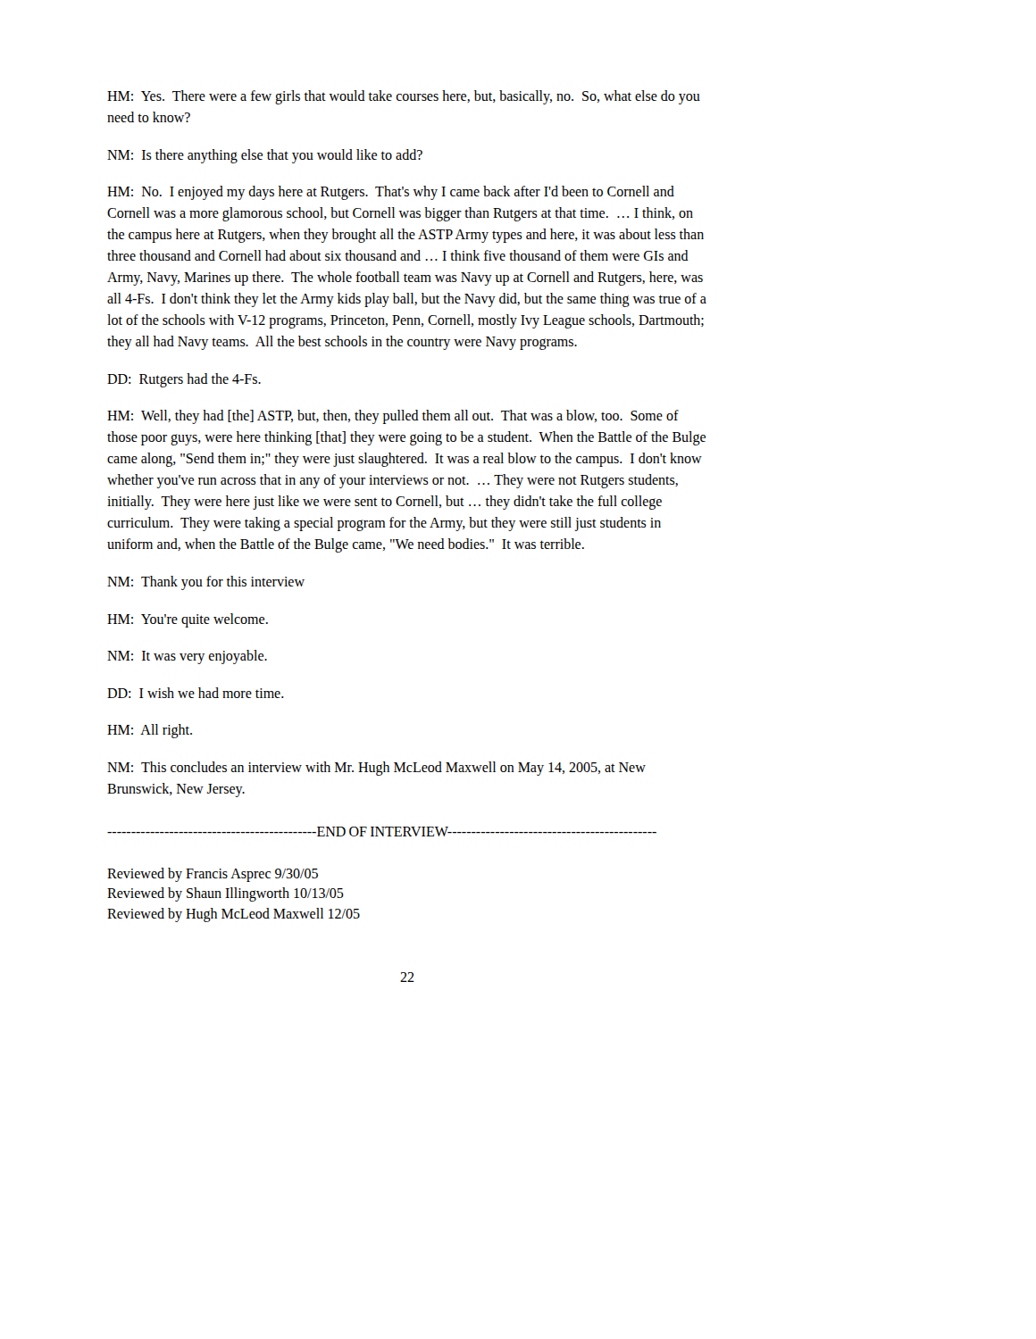HM: Yes. There were a few girls that would take courses here, but, basically, no. So, what else do you need to know?
NM: Is there anything else that you would like to add?
HM: No. I enjoyed my days here at Rutgers. That's why I came back after I'd been to Cornell and Cornell was a more glamorous school, but Cornell was bigger than Rutgers at that time. … I think, on the campus here at Rutgers, when they brought all the ASTP Army types and here, it was about less than three thousand and Cornell had about six thousand and … I think five thousand of them were GIs and Army, Navy, Marines up there. The whole football team was Navy up at Cornell and Rutgers, here, was all 4-Fs. I don't think they let the Army kids play ball, but the Navy did, but the same thing was true of a lot of the schools with V-12 programs, Princeton, Penn, Cornell, mostly Ivy League schools, Dartmouth; they all had Navy teams. All the best schools in the country were Navy programs.
DD: Rutgers had the 4-Fs.
HM: Well, they had [the] ASTP, but, then, they pulled them all out. That was a blow, too. Some of those poor guys, were here thinking [that] they were going to be a student. When the Battle of the Bulge came along, "Send them in;" they were just slaughtered. It was a real blow to the campus. I don't know whether you've run across that in any of your interviews or not. … They were not Rutgers students, initially. They were here just like we were sent to Cornell, but … they didn't take the full college curriculum. They were taking a special program for the Army, but they were still just students in uniform and, when the Battle of the Bulge came, "We need bodies." It was terrible.
NM: Thank you for this interview
HM: You're quite welcome.
NM: It was very enjoyable.
DD: I wish we had more time.
HM: All right.
NM: This concludes an interview with Mr. Hugh McLeod Maxwell on May 14, 2005, at New Brunswick, New Jersey.
--------------------------------------------END OF INTERVIEW--------------------------------------------
Reviewed by Francis Asprec 9/30/05
Reviewed by Shaun Illingworth 10/13/05
Reviewed by Hugh McLeod Maxwell 12/05
22